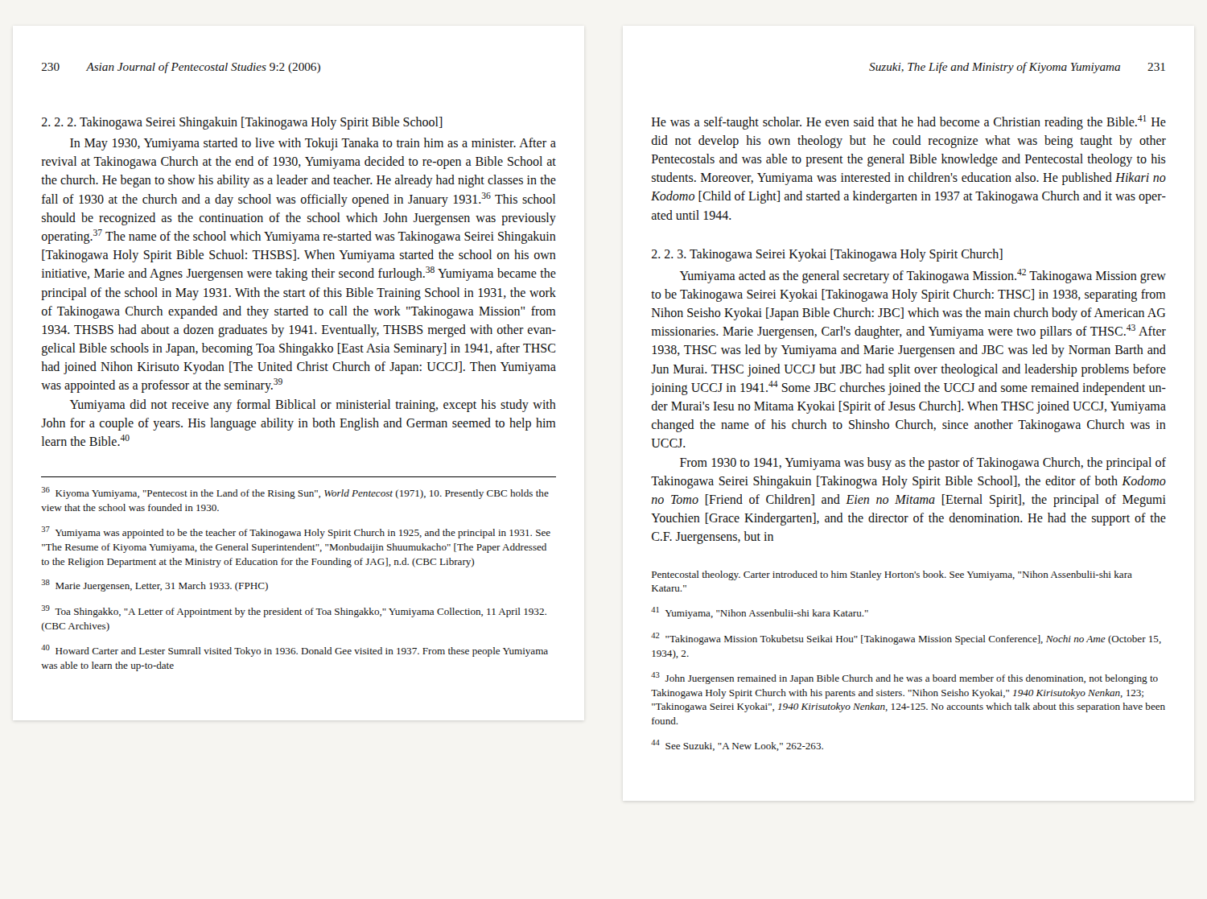230 Asian Journal of Pentecostal Studies 9:2 (2006)
2. 2. 2. Takinogawa Seirei Shingakuin [Takinogawa Holy Spirit Bible School]
In May 1930, Yumiyama started to live with Tokuji Tanaka to train him as a minister. After a revival at Takinogawa Church at the end of 1930, Yumiyama decided to re-open a Bible School at the church. He began to show his ability as a leader and teacher. He already had night classes in the fall of 1930 at the church and a day school was officially opened in January 1931.36 This school should be recognized as the continuation of the school which John Juergensen was previously operating.37 The name of the school which Yumiyama re-started was Takinogawa Seirei Shingakuin [Takinogawa Holy Spirit Bible Schuol: THSBS]. When Yumiyama started the school on his own initiative, Marie and Agnes Juergensen were taking their second furlough.38 Yumiyama became the principal of the school in May 1931. With the start of this Bible Training School in 1931, the work of Takinogawa Church expanded and they started to call the work "Takinogawa Mission" from 1934. THSBS had about a dozen graduates by 1941. Eventually, THSBS merged with other evangelical Bible schools in Japan, becoming Toa Shingakko [East Asia Seminary] in 1941, after THSC had joined Nihon Kirisuto Kyodan [The United Christ Church of Japan: UCCJ]. Then Yumiyama was appointed as a professor at the seminary.39
Yumiyama did not receive any formal Biblical or ministerial training, except his study with John for a couple of years. His language ability in both English and German seemed to help him learn the Bible.40
36 Kiyoma Yumiyama, "Pentecost in the Land of the Rising Sun", World Pentecost (1971), 10. Presently CBC holds the view that the school was founded in 1930.
37 Yumiyama was appointed to be the teacher of Takinogawa Holy Spirit Church in 1925, and the principal in 1931. See "The Resume of Kiyoma Yumiyama, the General Superintendent", "Monbudaijin Shuumukacho" [The Paper Addressed to the Religion Department at the Ministry of Education for the Founding of JAG], n.d. (CBC Library)
38 Marie Juergensen, Letter, 31 March 1933. (FPHC)
39 Toa Shingakko, "A Letter of Appointment by the president of Toa Shingakko," Yumiyama Collection, 11 April 1932. (CBC Archives)
40 Howard Carter and Lester Sumrall visited Tokyo in 1936. Donald Gee visited in 1937. From these people Yumiyama was able to learn the up-to-date
Suzuki, The Life and Ministry of Kiyoma Yumiyama 231
He was a self-taught scholar. He even said that he had become a Christian reading the Bible.41 He did not develop his own theology but he could recognize what was being taught by other Pentecostals and was able to present the general Bible knowledge and Pentecostal theology to his students. Moreover, Yumiyama was interested in children's education also. He published Hikari no Kodomo [Child of Light] and started a kindergarten in 1937 at Takinogawa Church and it was operated until 1944.
2. 2. 3. Takinogawa Seirei Kyokai [Takinogawa Holy Spirit Church]
Yumiyama acted as the general secretary of Takinogawa Mission.42 Takinogawa Mission grew to be Takinogawa Seirei Kyokai [Takinogawa Holy Spirit Church: THSC] in 1938, separating from Nihon Seisho Kyokai [Japan Bible Church: JBC] which was the main church body of American AG missionaries. Marie Juergensen, Carl's daughter, and Yumiyama were two pillars of THSC.43 After 1938, THSC was led by Yumiyama and Marie Juergensen and JBC was led by Norman Barth and Jun Murai. THSC joined UCCJ but JBC had split over theological and leadership problems before joining UCCJ in 1941.44 Some JBC churches joined the UCCJ and some remained independent under Murai's Iesu no Mitama Kyokai [Spirit of Jesus Church]. When THSC joined UCCJ, Yumiyama changed the name of his church to Shinsho Church, since another Takinogawa Church was in UCCJ.
From 1930 to 1941, Yumiyama was busy as the pastor of Takinogawa Church, the principal of Takinogawa Seirei Shingakuin [Takinogwa Holy Spirit Bible School], the editor of both Kodomo no Tomo [Friend of Children] and Eien no Mitama [Eternal Spirit], the principal of Megumi Youchien [Grace Kindergarten], and the director of the denomination. He had the support of the C.F. Juergensens, but in
Pentecostal theology. Carter introduced to him Stanley Horton's book. See Yumiyama, "Nihon Assenbulii-shi kara Kataru."
41 Yumiyama, "Nihon Assenbulii-shi kara Kataru."
42 "Takinogawa Mission Tokubetsu Seikai Hou" [Takinogawa Mission Special Conference], Nochi no Ame (October 15, 1934), 2.
43 John Juergensen remained in Japan Bible Church and he was a board member of this denomination, not belonging to Takinogawa Holy Spirit Church with his parents and sisters. "Nihon Seisho Kyokai," 1940 Kirisutokyo Nenkan, 123; "Takinogawa Seirei Kyokai", 1940 Kirisutokyo Nenkan, 124-125. No accounts which talk about this separation have been found.
44 See Suzuki, "A New Look," 262-263.